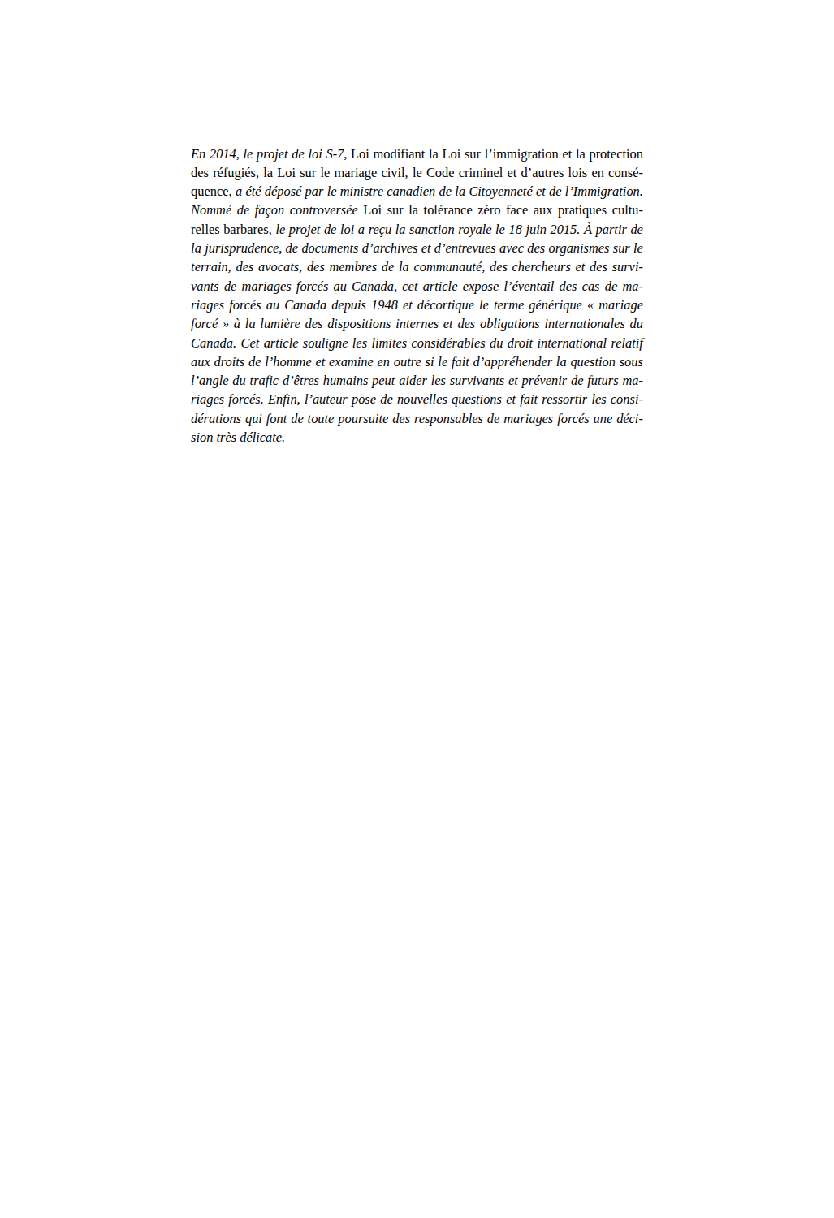En 2014, le projet de loi S-7, Loi modifiant la Loi sur l’immigration et la protection des réfugiés, la Loi sur le mariage civil, le Code criminel et d’autres lois en conséquence, a été déposé par le ministre canadien de la Citoyenneté et de l’Immigration. Nommé de façon controversée Loi sur la tolérance zéro face aux pratiques culturelles barbares, le projet de loi a reçu la sanction royale le 18 juin 2015. À partir de la jurisprudence, de documents d’archives et d’entrevues avec des organismes sur le terrain, des avocats, des membres de la communauté, des chercheurs et des survivants de mariages forcés au Canada, cet article expose l’éventail des cas de mariages forcés au Canada depuis 1948 et décortique le terme générique « mariage forcé » à la lumière des dispositions internes et des obligations internationales du Canada. Cet article souligne les limites considérables du droit international relatif aux droits de l’homme et examine en outre si le fait d’appréhender la question sous l’angle du trafic d’êtres humains peut aider les survivants et prévenir de futurs mariages forcés. Enfin, l’auteur pose de nouvelles questions et fait ressortir les considérations qui font de toute poursuite des responsables de mariages forcés une décision très délicate.